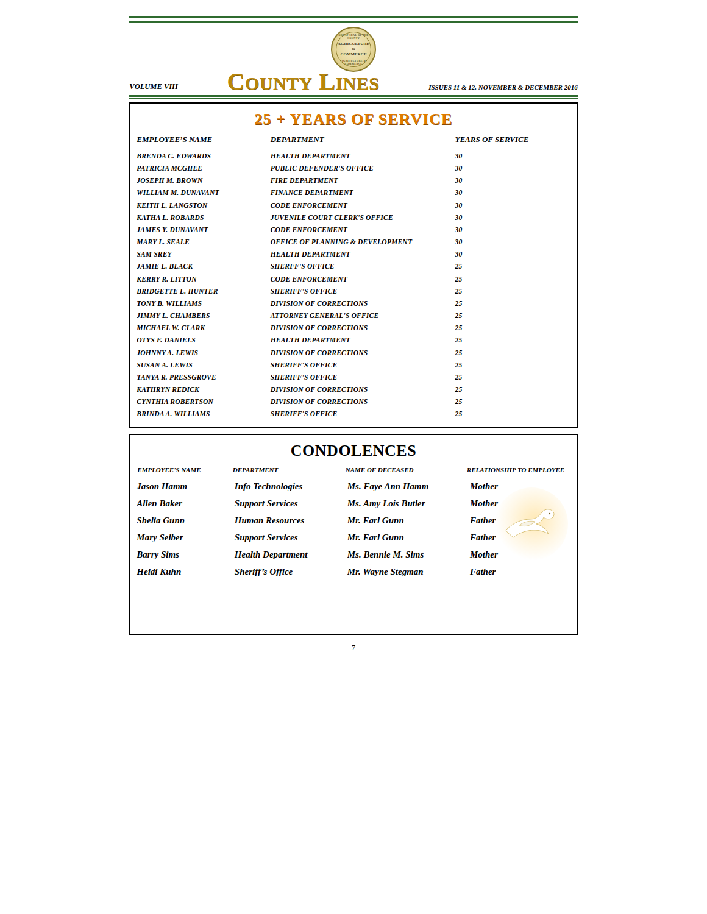Great Seal of the County
AGRICULTURE
&
COMMERCE
Agriculture & Commerce
VOLUME VIII
COUNTY LINES
ISSUES 11 & 12, NOVEMBER & DECEMBER 2016
25 + YEARS OF SERVICE
| EMPLOYEE’S NAME | DEPARTMENT | YEARS OF SERVICE |
| --- | --- | --- |
| BRENDA C. EDWARDS | HEALTH DEPARTMENT | 30 |
| PATRICIA MCGHEE | PUBLIC DEFENDER'S OFFICE | 30 |
| JOSEPH M. BROWN | FIRE DEPARTMENT | 30 |
| WILLIAM M. DUNAVANT | FINANCE DEPARTMENT | 30 |
| KEITH L. LANGSTON | CODE ENFORCEMENT | 30 |
| KATHA L. ROBARDS | JUVENILE COURT CLERK'S OFFICE | 30 |
| JAMES Y. DUNAVANT | CODE ENFORCEMENT | 30 |
| MARY L. SEALE | OFFICE OF PLANNING & DEVELOPMENT | 30 |
| SAM SREY | HEALTH DEPARTMENT | 30 |
| JAMIE L. BLACK | SHERFF'S OFFICE | 25 |
| KERRY R. LITTON | CODE ENFORCEMENT | 25 |
| BRIDGETTE L. HUNTER | SHERIFF'S OFFICE | 25 |
| TONY B. WILLIAMS | DIVISION OF CORRECTIONS | 25 |
| JIMMY L. CHAMBERS | ATTORNEY GENERAL'S OFFICE | 25 |
| MICHAEL W. CLARK | DIVISION OF CORRECTIONS | 25 |
| OTYS F. DANIELS | HEALTH DEPARTMENT | 25 |
| JOHNNY A. LEWIS | DIVISION OF CORRECTIONS | 25 |
| SUSAN A. LEWIS | SHERIFF'S OFFICE | 25 |
| TANYA R. PRESSGROVE | SHERIFF'S OFFICE | 25 |
| KATHRYN REDICK | DIVISION OF CORRECTIONS | 25 |
| CYNTHIA ROBERTSON | DIVISION OF CORRECTIONS | 25 |
| BRINDA A. WILLIAMS | SHERIFF'S OFFICE | 25 |
CONDOLENCES
| EMPLOYEE'S NAME | DEPARTMENT | NAME OF DECEASED | RELATIONSHIP TO EMPLOYEE |
| --- | --- | --- | --- |
| Jason Hamm | Info Technologies | Ms. Faye Ann Hamm | Mother |
| Allen Baker | Support Services | Ms. Amy Lois Butler | Mother |
| Shelia Gunn | Human Resources | Mr. Earl Gunn | Father |
| Mary Seiber | Support Services | Mr. Earl Gunn | Father |
| Barry Sims | Health Department | Ms. Bennie M. Sims | Mother |
| Heidi Kuhn | Sheriff’s Office | Mr. Wayne Stegman | Father |
7